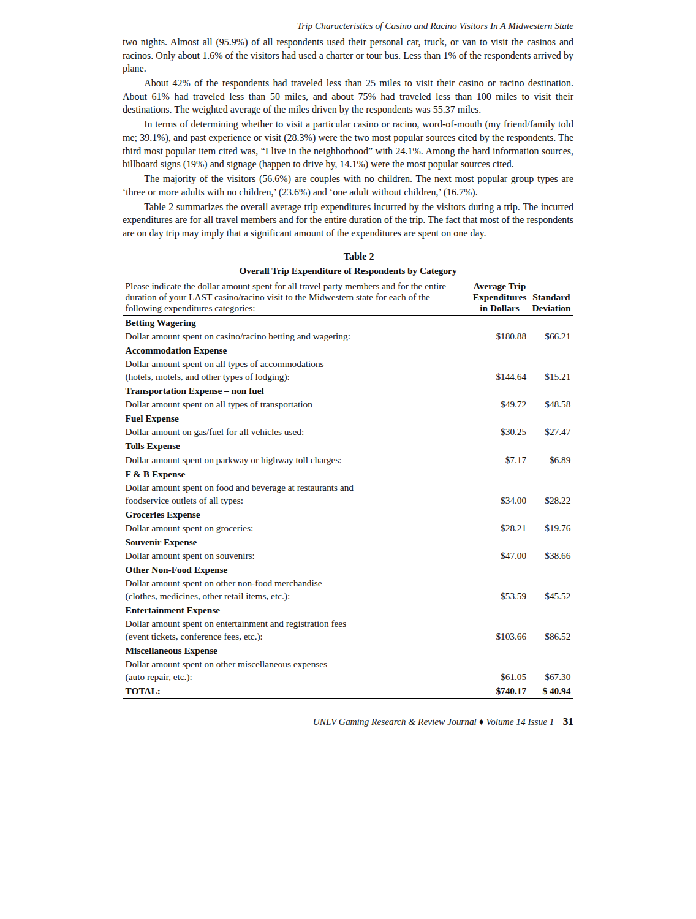Trip Characteristics of Casino and Racino Visitors In A Midwestern State
two nights. Almost all (95.9%) of all respondents used their personal car, truck, or van to visit the casinos and racinos. Only about 1.6% of the visitors had used a charter or tour bus. Less than 1% of the respondents arrived by plane.
About 42% of the respondents had traveled less than 25 miles to visit their casino or racino destination. About 61% had traveled less than 50 miles, and about 75% had traveled less than 100 miles to visit their destinations. The weighted average of the miles driven by the respondents was 55.37 miles.
In terms of determining whether to visit a particular casino or racino, word-of-mouth (my friend/family told me; 39.1%), and past experience or visit (28.3%) were the two most popular sources cited by the respondents. The third most popular item cited was, “I live in the neighborhood” with 24.1%. Among the hard information sources, billboard signs (19%) and signage (happen to drive by, 14.1%) were the most popular sources cited.
The majority of the visitors (56.6%) are couples with no children. The next most popular group types are ‘three or more adults with no children,’ (23.6%) and ‘one adult without children,’ (16.7%).
Table 2 summarizes the overall average trip expenditures incurred by the visitors during a trip. The incurred expenditures are for all travel members and for the entire duration of the trip. The fact that most of the respondents are on day trip may imply that a significant amount of the expenditures are spent on one day.
Table 2
Overall Trip Expenditure of Respondents by Category
| Please indicate the dollar amount spent for all travel party members and for the entire duration of your LAST casino/racino visit to the Midwestern state for each of the following expenditures categories: | Average Trip Expenditures in Dollars | Standard Deviation |
| --- | --- | --- |
| Betting Wagering |
| Dollar amount spent on casino/racino betting and wagering: | $180.88 | $66.21 |
| Accommodation Expense |
| Dollar amount spent on all types of accommodations (hotels, motels, and other types of lodging): | $144.64 | $15.21 |
| Transportation Expense – non fuel |
| Dollar amount spent on all types of transportation | $49.72 | $48.58 |
| Fuel Expense |
| Dollar amount on gas/fuel for all vehicles used: | $30.25 | $27.47 |
| Tolls Expense |
| Dollar amount spent on parkway or highway toll charges: | $7.17 | $6.89 |
| F & B Expense |
| Dollar amount spent on food and beverage at restaurants and foodservice outlets of all types: | $34.00 | $28.22 |
| Groceries Expense |
| Dollar amount spent on groceries: | $28.21 | $19.76 |
| Souvenir Expense |
| Dollar amount spent on souvenirs: | $47.00 | $38.66 |
| Other Non-Food Expense |
| Dollar amount spent on other non-food merchandise (clothes, medicines, other retail items, etc.): | $53.59 | $45.52 |
| Entertainment Expense |
| Dollar amount spent on entertainment and registration fees (event tickets, conference fees, etc.): | $103.66 | $86.52 |
| Miscellaneous Expense |
| Dollar amount spent on other miscellaneous expenses (auto repair, etc.): | $61.05 | $67.30 |
| TOTAL: | $740.17 | $ 40.94 |
UNLV Gaming Research & Review Journal ♦ Volume 14 Issue 1 31